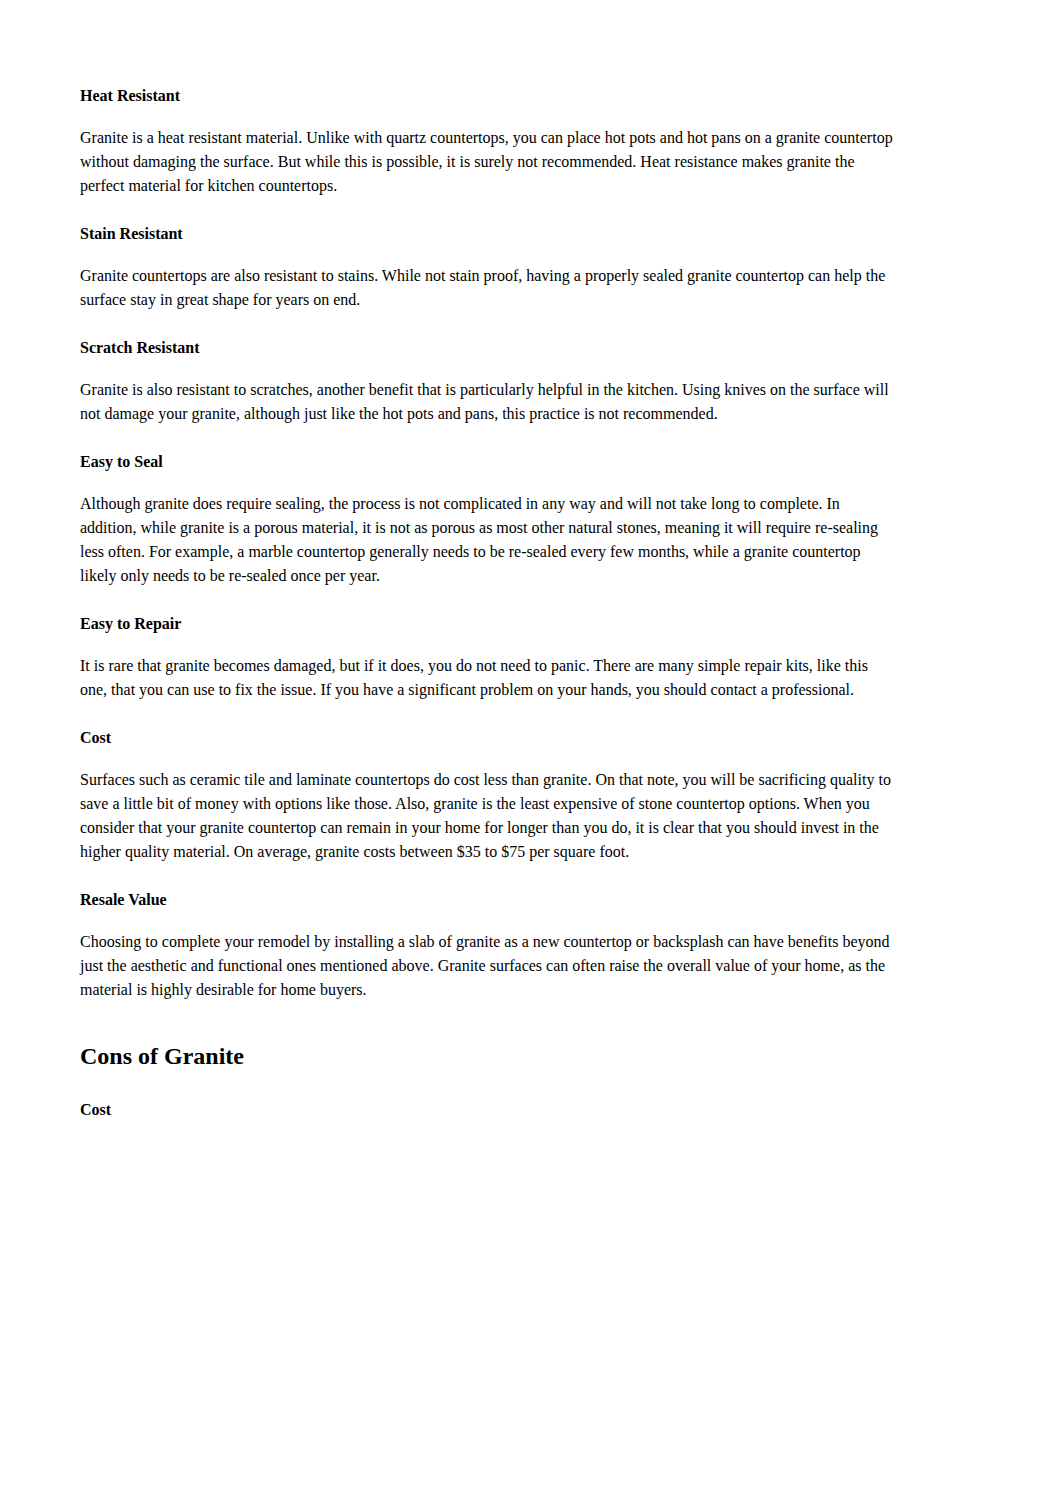Heat Resistant
Granite is a heat resistant material. Unlike with quartz countertops, you can place hot pots and hot pans on a granite countertop without damaging the surface. But while this is possible, it is surely not recommended. Heat resistance makes granite the perfect material for kitchen countertops.
Stain Resistant
Granite countertops are also resistant to stains. While not stain proof, having a properly sealed granite countertop can help the surface stay in great shape for years on end.
Scratch Resistant
Granite is also resistant to scratches, another benefit that is particularly helpful in the kitchen. Using knives on the surface will not damage your granite, although just like the hot pots and pans, this practice is not recommended.
Easy to Seal
Although granite does require sealing, the process is not complicated in any way and will not take long to complete. In addition, while granite is a porous material, it is not as porous as most other natural stones, meaning it will require re-sealing less often. For example, a marble countertop generally needs to be re-sealed every few months, while a granite countertop likely only needs to be re-sealed once per year.
Easy to Repair
It is rare that granite becomes damaged, but if it does, you do not need to panic. There are many simple repair kits, like this one, that you can use to fix the issue. If you have a significant problem on your hands, you should contact a professional.
Cost
Surfaces such as ceramic tile and laminate countertops do cost less than granite. On that note, you will be sacrificing quality to save a little bit of money with options like those. Also, granite is the least expensive of stone countertop options. When you consider that your granite countertop can remain in your home for longer than you do, it is clear that you should invest in the higher quality material. On average, granite costs between $35 to $75 per square foot.
Resale Value
Choosing to complete your remodel by installing a slab of granite as a new countertop or backsplash can have benefits beyond just the aesthetic and functional ones mentioned above. Granite surfaces can often raise the overall value of your home, as the material is highly desirable for home buyers.
Cons of Granite
Cost